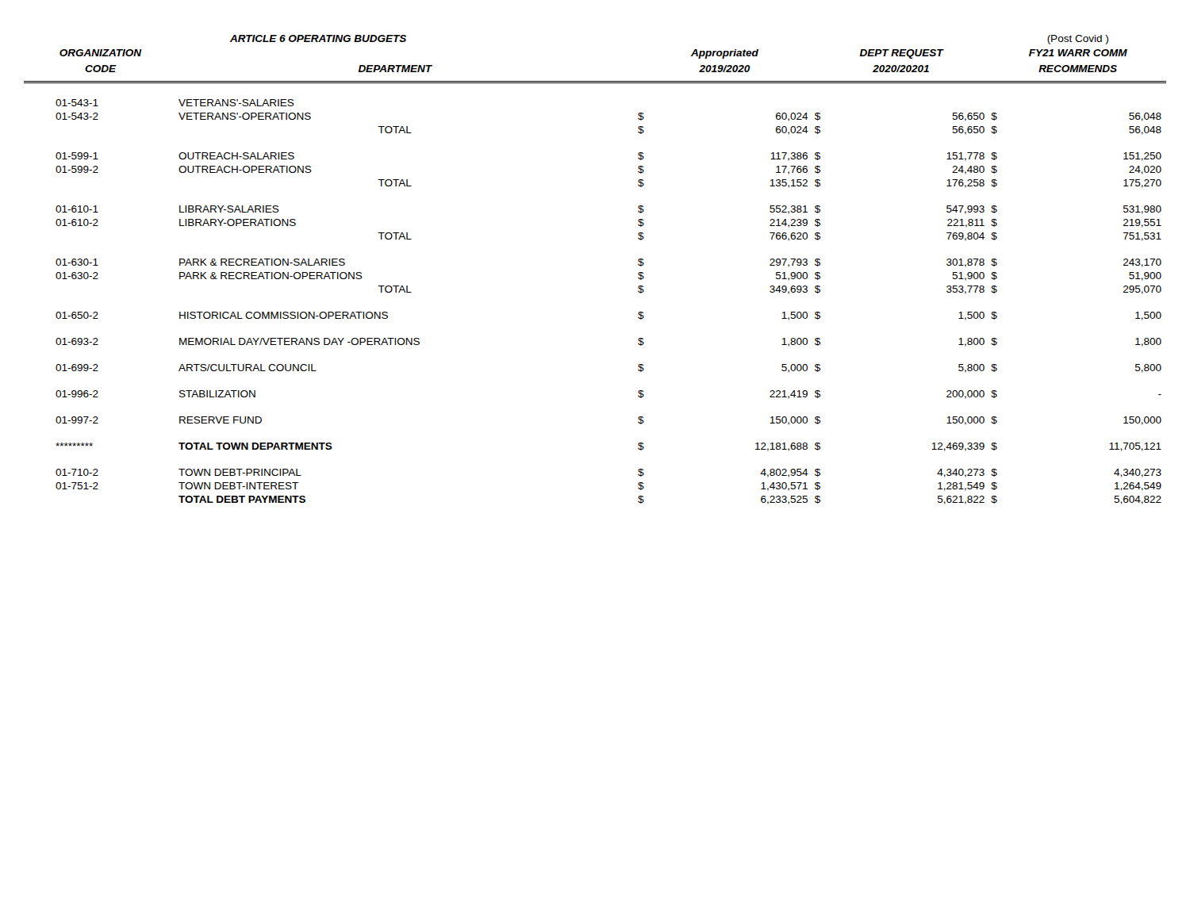| ARTICLE 6 OPERATING BUDGETS | | | | (Post Covid ) |
| ORGANIZATION | | | Appropriated | DEPT REQUEST | FY21 WARR COMM |
| CODE | DEPARTMENT | | 2019/2020 | 2020/20201 | RECOMMENDS |
| 01-543-1 | VETERANS'-SALARIES | | | | | | | |
| 01-543-2 | VETERANS'-OPERATIONS | | $ | 60,024 | $ | 56,650 | $ | 56,048 |
| | TOTAL | | $ | 60,024 | $ | 56,650 | $ | 56,048 |
| 01-599-1 | OUTREACH-SALARIES | | $ | 117,386 | $ | 151,778 | $ | 151,250 |
| 01-599-2 | OUTREACH-OPERATIONS | | $ | 17,766 | $ | 24,480 | $ | 24,020 |
| | TOTAL | | $ | 135,152 | $ | 176,258 | $ | 175,270 |
| 01-610-1 | LIBRARY-SALARIES | | $ | 552,381 | $ | 547,993 | $ | 531,980 |
| 01-610-2 | LIBRARY-OPERATIONS | | $ | 214,239 | $ | 221,811 | $ | 219,551 |
| | TOTAL | | $ | 766,620 | $ | 769,804 | $ | 751,531 |
| 01-630-1 | PARK & RECREATION-SALARIES | | $ | 297,793 | $ | 301,878 | $ | 243,170 |
| 01-630-2 | PARK & RECREATION-OPERATIONS | | $ | 51,900 | $ | 51,900 | $ | 51,900 |
| | TOTAL | | $ | 349,693 | $ | 353,778 | $ | 295,070 |
| 01-650-2 | HISTORICAL COMMISSION-OPERATIONS | | $ | 1,500 | $ | 1,500 | $ | 1,500 |
| 01-693-2 | MEMORIAL DAY/VETERANS DAY -OPERATIONS | | $ | 1,800 | $ | 1,800 | $ | 1,800 |
| 01-699-2 | ARTS/CULTURAL COUNCIL | | $ | 5,000 | $ | 5,800 | $ | 5,800 |
| 01-996-2 | STABILIZATION | | $ | 221,419 | $ | 200,000 | $ | - |
| 01-997-2 | RESERVE FUND | | $ | 150,000 | $ | 150,000 | $ | 150,000 |
| ********* | TOTAL TOWN DEPARTMENTS | | $ | 12,181,688 | $ | 12,469,339 | $ | 11,705,121 |
| 01-710-2 | TOWN DEBT-PRINCIPAL | | $ | 4,802,954 | $ | 4,340,273 | $ | 4,340,273 |
| 01-751-2 | TOWN DEBT-INTEREST | | $ | 1,430,571 | $ | 1,281,549 | $ | 1,264,549 |
| | TOTAL DEBT PAYMENTS | | $ | 6,233,525 | $ | 5,621,822 | $ | 5,604,822 |